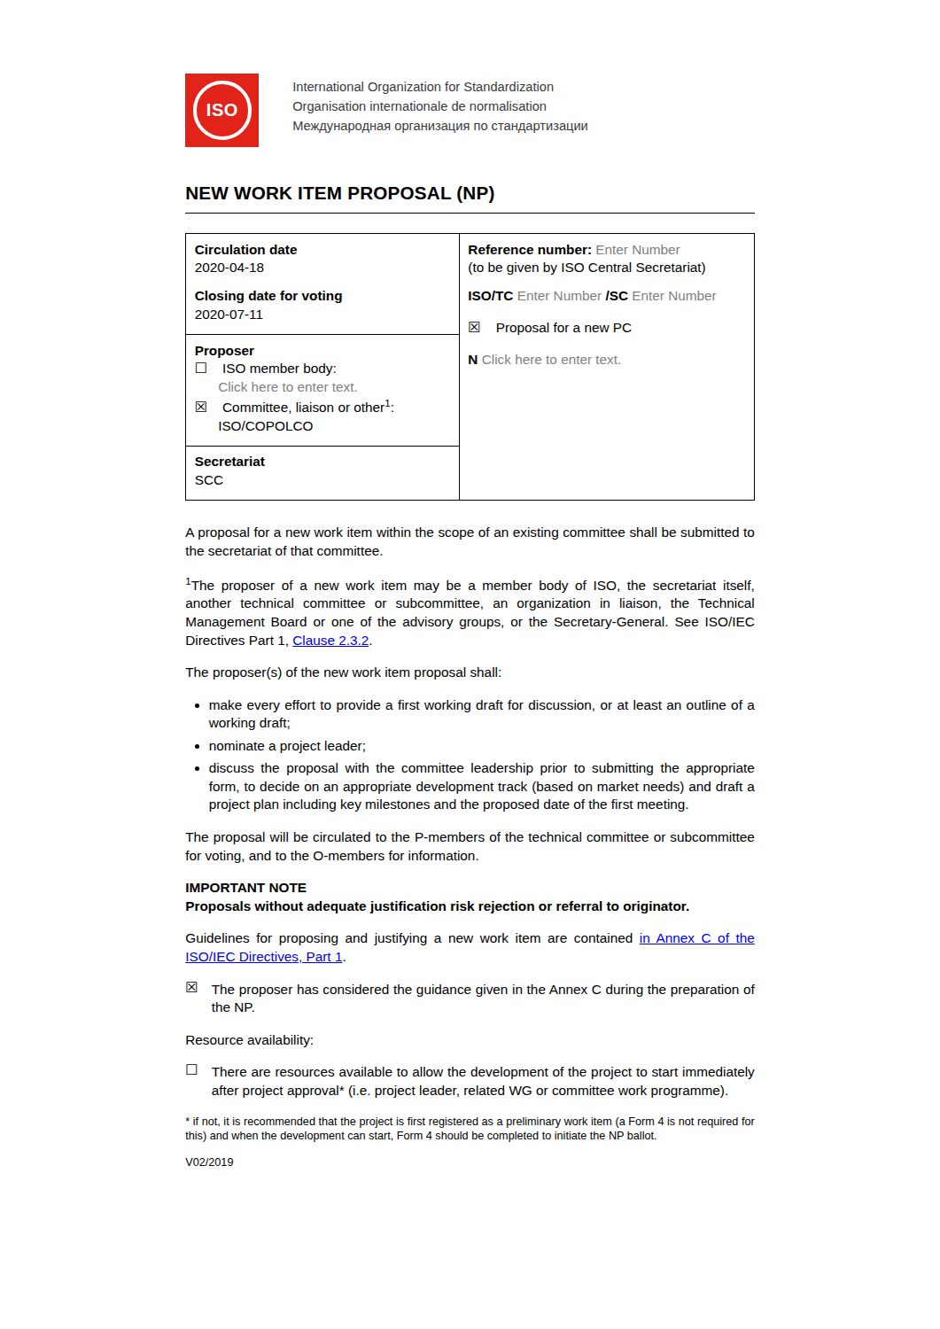ISO
International Organization for Standardization
Organisation internationale de normalisation
Международная организация по стандартизации
NEW WORK ITEM PROPOSAL (NP)
| Circulation date 2020-04-18 Closing date for voting 2020-07-11 | Reference number: Enter Number (to be given by ISO Central Secretariat) ISO/TC Enter Number /SC Enter Number ☒ Proposal for a new PC N Click here to enter text. |
| Proposer ☐ ISO member body: Click here to enter text. ☒ Committee, liaison or other 1 : ISO/COPOLCO |
| Secretariat SCC |
A proposal for a new work item within the scope of an existing committee shall be submitted to the secretariat of that committee.
1 The proposer of a new work item may be a member body of ISO, the secretariat itself, another technical committee or subcommittee, an organization in liaison, the Technical Management Board or one of the advisory groups, or the Secretary-General. See ISO/IEC Directives Part 1, Clause 2.3.2.
The proposer(s) of the new work item proposal shall:
make every effort to provide a first working draft for discussion, or at least an outline of a working draft;
nominate a project leader;
discuss the proposal with the committee leadership prior to submitting the appropriate form, to decide on an appropriate development track (based on market needs) and draft a project plan including key milestones and the proposed date of the first meeting.
The proposal will be circulated to the P-members of the technical committee or subcommittee for voting, and to the O-members for information.
IMPORTANT NOTE
Proposals without adequate justification risk rejection or referral to originator.
Guidelines for proposing and justifying a new work item are contained in Annex C of the ISO/IEC Directives, Part 1.
☒ The proposer has considered the guidance given in the Annex C during the preparation of the NP.
Resource availability:
☐ There are resources available to allow the development of the project to start immediately after project approval* (i.e. project leader, related WG or committee work programme).
* if not, it is recommended that the project is first registered as a preliminary work item (a Form 4 is not required for this) and when the development can start, Form 4 should be completed to initiate the NP ballot.
V02/2019